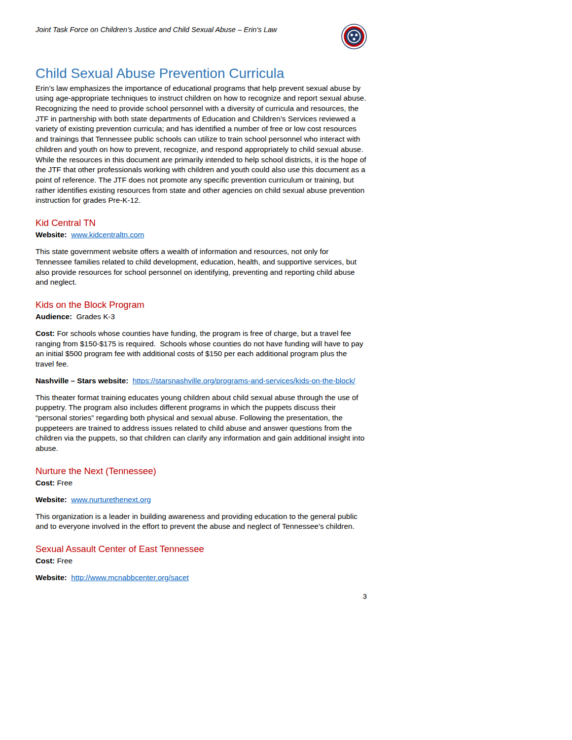Joint Task Force on Children’s Justice and Child Sexual Abuse – Erin’s Law
Child Sexual Abuse Prevention Curricula
Erin’s law emphasizes the importance of educational programs that help prevent sexual abuse by using age-appropriate techniques to instruct children on how to recognize and report sexual abuse. Recognizing the need to provide school personnel with a diversity of curricula and resources, the JTF in partnership with both state departments of Education and Children’s Services reviewed a variety of existing prevention curricula; and has identified a number of free or low cost resources and trainings that Tennessee public schools can utilize to train school personnel who interact with children and youth on how to prevent, recognize, and respond appropriately to child sexual abuse. While the resources in this document are primarily intended to help school districts, it is the hope of the JTF that other professionals working with children and youth could also use this document as a point of reference. The JTF does not promote any specific prevention curriculum or training, but rather identifies existing resources from state and other agencies on child sexual abuse prevention instruction for grades Pre-K-12.
Kid Central TN
Website: www.kidcentraltn.com
This state government website offers a wealth of information and resources, not only for Tennessee families related to child development, education, health, and supportive services, but also provide resources for school personnel on identifying, preventing and reporting child abuse and neglect.
Kids on the Block Program
Audience: Grades K-3
Cost: For schools whose counties have funding, the program is free of charge, but a travel fee ranging from $150-$175 is required. Schools whose counties do not have funding will have to pay an initial $500 program fee with additional costs of $150 per each additional program plus the travel fee.
Nashville – Stars website: https://starsnashville.org/programs-and-services/kids-on-the-block/
This theater format training educates young children about child sexual abuse through the use of puppetry. The program also includes different programs in which the puppets discuss their “personal stories” regarding both physical and sexual abuse. Following the presentation, the puppeteers are trained to address issues related to child abuse and answer questions from the children via the puppets, so that children can clarify any information and gain additional insight into abuse.
Nurture the Next (Tennessee)
Cost: Free
Website: www.nurturethenext.org
This organization is a leader in building awareness and providing education to the general public and to everyone involved in the effort to prevent the abuse and neglect of Tennessee’s children.
Sexual Assault Center of East Tennessee
Cost: Free
Website: http://www.mcnabbcenter.org/sacet
3